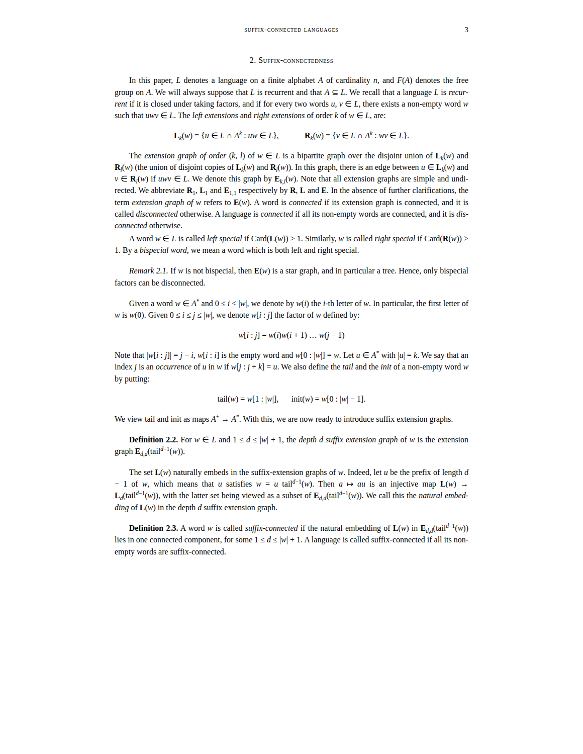suffix-connected languages 3
2. Suffix-connectedness
In this paper, L denotes a language on a finite alphabet A of cardinality n, and F(A) denotes the free group on A. We will always suppose that L is recurrent and that A ⊆ L. We recall that a language L is recurrent if it is closed under taking factors, and if for every two words u, v ∈ L, there exists a non-empty word w such that uwv ∈ L. The left extensions and right extensions of order k of w ∈ L, are:
Lk(w) = {u ∈ L ∩ Ak : uw ∈ L}, Rk(w) = {v ∈ L ∩ Ak : wv ∈ L}.
The extension graph of order (k, l) of w ∈ L is a bipartite graph over the disjoint union of Lk(w) and Rl(w) (the union of disjoint copies of Lk(w) and Rl(w)). In this graph, there is an edge between u ∈ Lk(w) and v ∈ Rl(w) if uwv ∈ L. We denote this graph by Ek,l(w). Note that all extension graphs are simple and undirected. We abbreviate R1, L1 and E1,1 respectively by R, L and E. In the absence of further clarifications, the term extension graph of w refers to E(w). A word is connected if its extension graph is connected, and it is called disconnected otherwise. A language is connected if all its non-empty words are connected, and it is disconnected otherwise.
A word w ∈ L is called left special if Card(L(w)) > 1. Similarly, w is called right special if Card(R(w)) > 1. By a bispecial word, we mean a word which is both left and right special.
Remark 2.1. If w is not bispecial, then E(w) is a star graph, and in particular a tree. Hence, only bispecial factors can be disconnected.
Given a word w ∈ A* and 0 ≤ i < |w|, we denote by w(i) the i-th letter of w. In particular, the first letter of w is w(0). Given 0 ≤ i ≤ j ≤ |w|, we denote w[i : j] the factor of w defined by:
w[i : j] = w(i)w(i + 1) … w(j − 1)
Note that |w[i : j]| = j − i, w[i : i] is the empty word and w[0 : |w|] = w. Let u ∈ A* with |u| = k. We say that an index j is an occurrence of u in w if w[j : j + k] = u. We also define the tail and the init of a non-empty word w by putting:
tail(w) = w[1 : |w|], init(w) = w[0 : |w| − 1].
We view tail and init as maps A+ → A*. With this, we are now ready to introduce suffix extension graphs.
Definition 2.2. For w ∈ L and 1 ≤ d ≤ |w| + 1, the depth d suffix extension graph of w is the extension graph Ed,d(taild−1(w)).
The set L(w) naturally embeds in the suffix-extension graphs of w. Indeed, let u be the prefix of length d − 1 of w, which means that u satisfies w = u taild−1(w). Then a ↦ au is an injective map L(w) → Ld(taild−1(w)), with the latter set being viewed as a subset of Ed,d(taild−1(w)). We call this the natural embedding of L(w) in the depth d suffix extension graph.
Definition 2.3. A word w is called suffix-connected if the natural embedding of L(w) in Ed,d(taild−1(w)) lies in one connected component, for some 1 ≤ d ≤ |w| + 1. A language is called suffix-connected if all its non-empty words are suffix-connected.